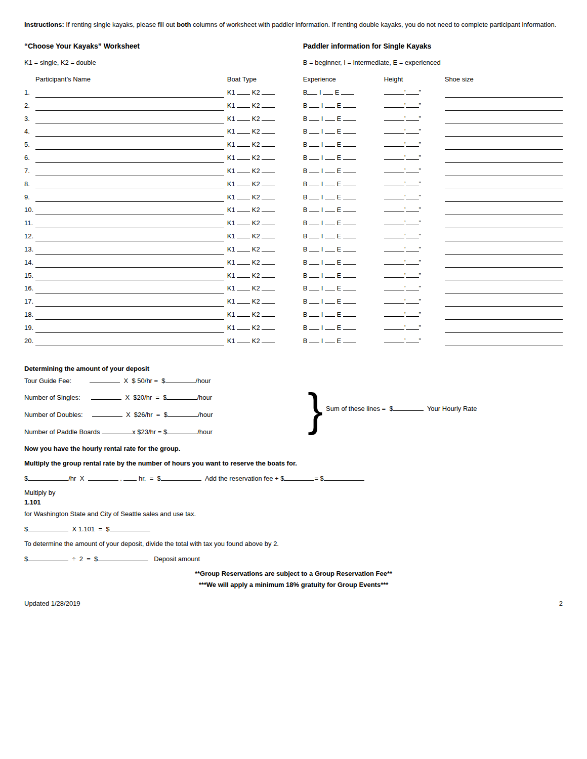Instructions: If renting single kayaks, please fill out both columns of worksheet with paddler information. If renting double kayaks, you do not need to complete participant information.
“Choose Your Kayaks” Worksheet
K1 = single, K2 = double
Participant’s Name Boat Type
1. K1 K2
2. K1 K2
3. K1 K2
4. K1 K2
5. K1 K2
6. K1 K2
7. K1 K2
8. K1 K2
9. K1 K2
10. K1 K2
11. K1 K2
12. K1 K2
13. K1 K2
14. K1 K2
15. K1 K2
16. K1 K2
17. K1 K2
18. K1 K2
19. K1 K2
20. K1 K2
Paddler information for Single Kayaks
B = beginner, I = intermediate, E = experienced
Experience Height Shoe size
B I E ’ ”
B I E ’ ”
B I E ’ ”
B I E ’ ”
B I E ’ ”
B I E ’ ”
B I E ’ ”
B I E ’ ”
B I E ’ ”
B I E ’ ”
B I E ’ ”
B I E ’ ”
B I E ’ ”
B I E ’ ”
B I E ’ ”
B I E ’ ”
B I E ’ ”
B I E ’ ”
B I E ’ ”
B I E ’ ”
Determining the amount of your deposit
Tour Guide Fee: X $ 50/hr = $ /hour
Number of Singles: X $20/hr = $ /hour
Number of Doubles: X $26/hr = $ /hour
Number of Paddle Boards x $23/hr = $ /hour
}
Sum of these lines = $ Your Hourly Rate
Now you have the hourly rental rate for the group.
Multiply the group rental rate by the number of hours you want to reserve the boats for.
$ /hr X . hr. = $ Add the reservation fee + $ = $
Multiply by 1.101 for Washington State and City of Seattle sales and use tax.
$ X 1.101 = $
To determine the amount of your deposit, divide the total with tax you found above by 2.
$ ÷ 2 = $ Deposit amount
**Group Reservations are subject to a Group Reservation Fee**
***We will apply a minimum 18% gratuity for Group Events***
Updated 1/28/2019 2